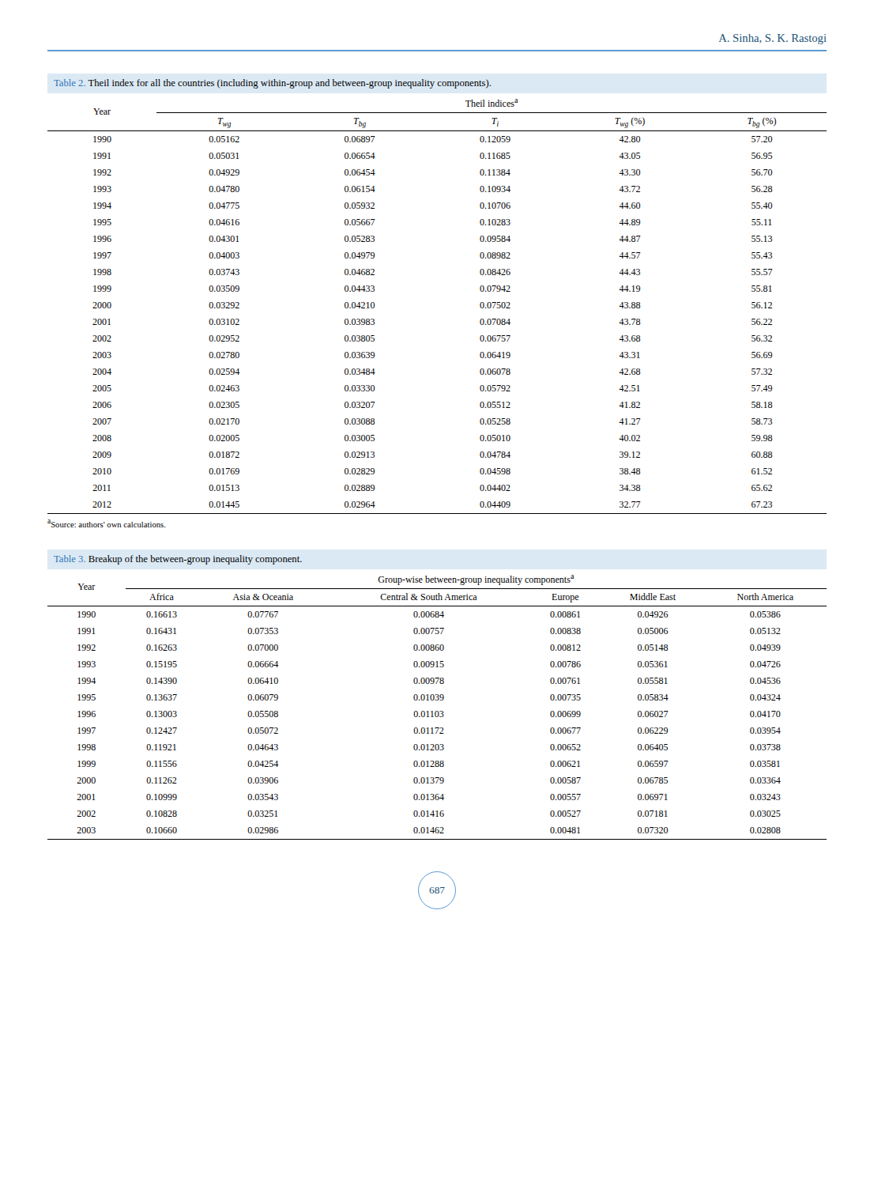A. Sinha, S. K. Rastogi
Table 2. Theil index for all the countries (including within-group and between-group inequality components).
| Year | Theil indices a |
| --- | --- |
| T wg | T bg | T i | T wg (%) | T bg (%) |
| 1990 | 0.05162 | 0.06897 | 0.12059 | 42.80 | 57.20 |
| 1991 | 0.05031 | 0.06654 | 0.11685 | 43.05 | 56.95 |
| 1992 | 0.04929 | 0.06454 | 0.11384 | 43.30 | 56.70 |
| 1993 | 0.04780 | 0.06154 | 0.10934 | 43.72 | 56.28 |
| 1994 | 0.04775 | 0.05932 | 0.10706 | 44.60 | 55.40 |
| 1995 | 0.04616 | 0.05667 | 0.10283 | 44.89 | 55.11 |
| 1996 | 0.04301 | 0.05283 | 0.09584 | 44.87 | 55.13 |
| 1997 | 0.04003 | 0.04979 | 0.08982 | 44.57 | 55.43 |
| 1998 | 0.03743 | 0.04682 | 0.08426 | 44.43 | 55.57 |
| 1999 | 0.03509 | 0.04433 | 0.07942 | 44.19 | 55.81 |
| 2000 | 0.03292 | 0.04210 | 0.07502 | 43.88 | 56.12 |
| 2001 | 0.03102 | 0.03983 | 0.07084 | 43.78 | 56.22 |
| 2002 | 0.02952 | 0.03805 | 0.06757 | 43.68 | 56.32 |
| 2003 | 0.02780 | 0.03639 | 0.06419 | 43.31 | 56.69 |
| 2004 | 0.02594 | 0.03484 | 0.06078 | 42.68 | 57.32 |
| 2005 | 0.02463 | 0.03330 | 0.05792 | 42.51 | 57.49 |
| 2006 | 0.02305 | 0.03207 | 0.05512 | 41.82 | 58.18 |
| 2007 | 0.02170 | 0.03088 | 0.05258 | 41.27 | 58.73 |
| 2008 | 0.02005 | 0.03005 | 0.05010 | 40.02 | 59.98 |
| 2009 | 0.01872 | 0.02913 | 0.04784 | 39.12 | 60.88 |
| 2010 | 0.01769 | 0.02829 | 0.04598 | 38.48 | 61.52 |
| 2011 | 0.01513 | 0.02889 | 0.04402 | 34.38 | 65.62 |
| 2012 | 0.01445 | 0.02964 | 0.04409 | 32.77 | 67.23 |
aSource: authors' own calculations.
Table 3. Breakup of the between-group inequality component.
| Year | Group-wise between-group inequality components a |
| --- | --- |
| Africa | Asia & Oceania | Central & South America | Europe | Middle East | North America |
| 1990 | 0.16613 | 0.07767 | 0.00684 | 0.00861 | 0.04926 | 0.05386 |
| 1991 | 0.16431 | 0.07353 | 0.00757 | 0.00838 | 0.05006 | 0.05132 |
| 1992 | 0.16263 | 0.07000 | 0.00860 | 0.00812 | 0.05148 | 0.04939 |
| 1993 | 0.15195 | 0.06664 | 0.00915 | 0.00786 | 0.05361 | 0.04726 |
| 1994 | 0.14390 | 0.06410 | 0.00978 | 0.00761 | 0.05581 | 0.04536 |
| 1995 | 0.13637 | 0.06079 | 0.01039 | 0.00735 | 0.05834 | 0.04324 |
| 1996 | 0.13003 | 0.05508 | 0.01103 | 0.00699 | 0.06027 | 0.04170 |
| 1997 | 0.12427 | 0.05072 | 0.01172 | 0.00677 | 0.06229 | 0.03954 |
| 1998 | 0.11921 | 0.04643 | 0.01203 | 0.00652 | 0.06405 | 0.03738 |
| 1999 | 0.11556 | 0.04254 | 0.01288 | 0.00621 | 0.06597 | 0.03581 |
| 2000 | 0.11262 | 0.03906 | 0.01379 | 0.00587 | 0.06785 | 0.03364 |
| 2001 | 0.10999 | 0.03543 | 0.01364 | 0.00557 | 0.06971 | 0.03243 |
| 2002 | 0.10828 | 0.03251 | 0.01416 | 0.00527 | 0.07181 | 0.03025 |
| 2003 | 0.10660 | 0.02986 | 0.01462 | 0.00481 | 0.07320 | 0.02808 |
687